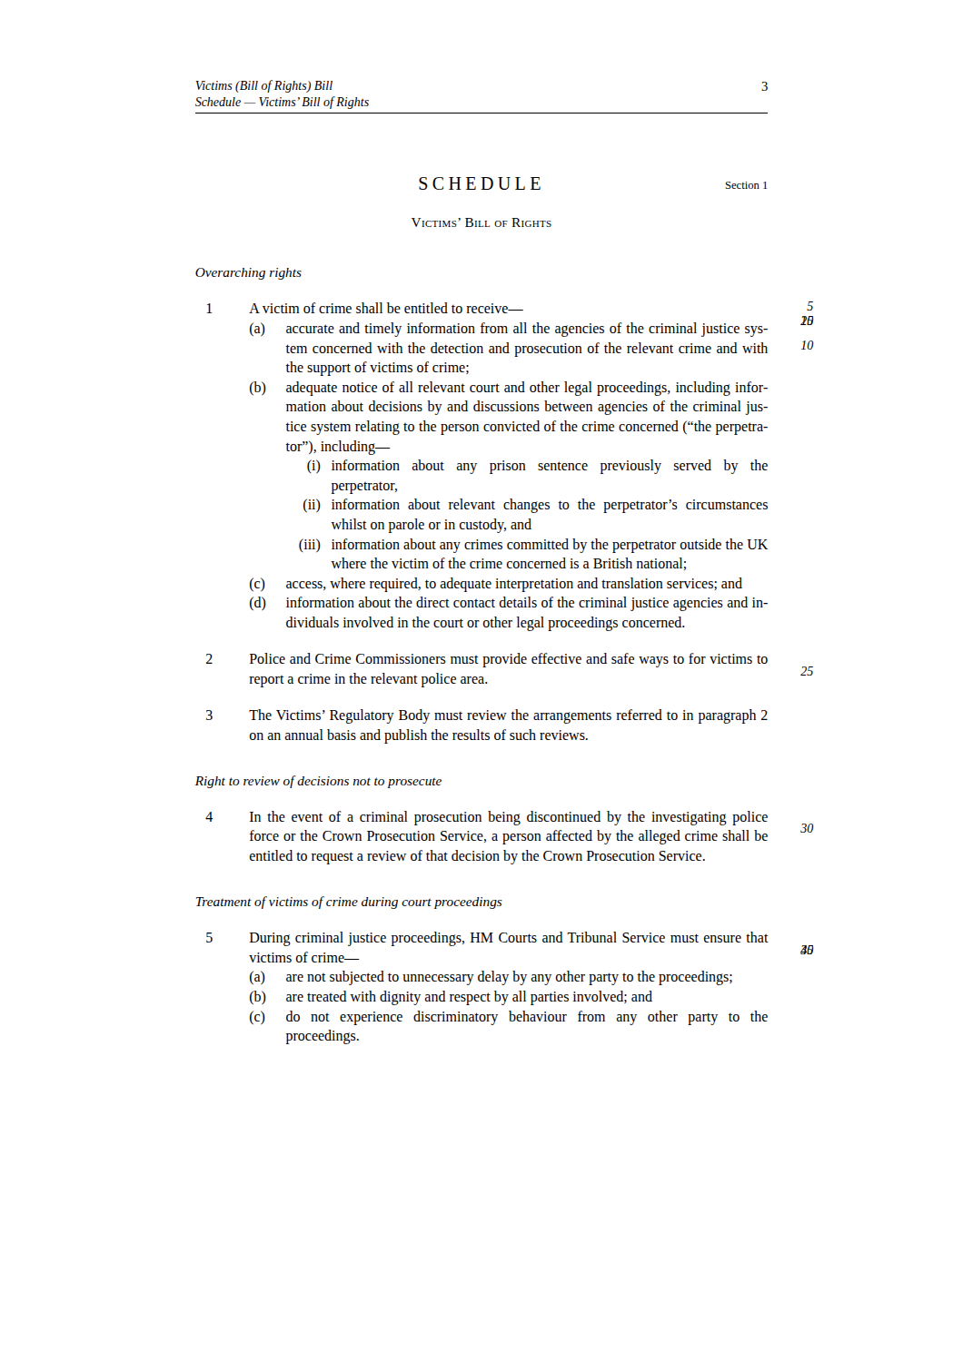Victims (Bill of Rights) Bill
Schedule — Victims’ Bill of Rights
3
SCHEDULESection 1
Victims’ Bill of Rights
Overarching rights
1
A victim of crime shall be entitled to receive—
(a) accurate and timely information from all the agencies of the criminal justice system concerned with the detection and prosecution of the relevant crime and with the support of victims of crime;5
(b) adequate notice of all relevant court and other legal proceedings, including information about decisions by and discussions between agencies of the criminal justice system relating to the person convicted of the crime concerned (“the perpetrator”), including—10
(i) information about any prison sentence previously served by the perpetrator,
(ii) information about relevant changes to the perpetrator’s circumstances whilst on parole or in custody, and15
(iii) information about any crimes committed by the perpetrator outside the UK where the victim of the crime concerned is a British national;
(c) access, where required, to adequate interpretation and translation services; and20
(d) information about the direct contact details of the criminal justice agencies and individuals involved in the court or other legal proceedings concerned.
2
Police and Crime Commissioners must provide effective and safe ways to for victims to report a crime in the relevant police area.25
3
The Victims’ Regulatory Body must review the arrangements referred to in paragraph 2 on an annual basis and publish the results of such reviews.
Right to review of decisions not to prosecute
4
In the event of a criminal prosecution being discontinued by the investigating police force or the Crown Prosecution Service, a person affected by the alleged crime shall be entitled to request a review of that decision by the Crown Prosecution Service.30
Treatment of victims of crime during court proceedings
5
During criminal justice proceedings, HM Courts and Tribunal Service must ensure that victims of crime—35
(a) are not subjected to unnecessary delay by any other party to the proceedings;
(b) are treated with dignity and respect by all parties involved; and
(c) do not experience discriminatory behaviour from any other party to the proceedings.40